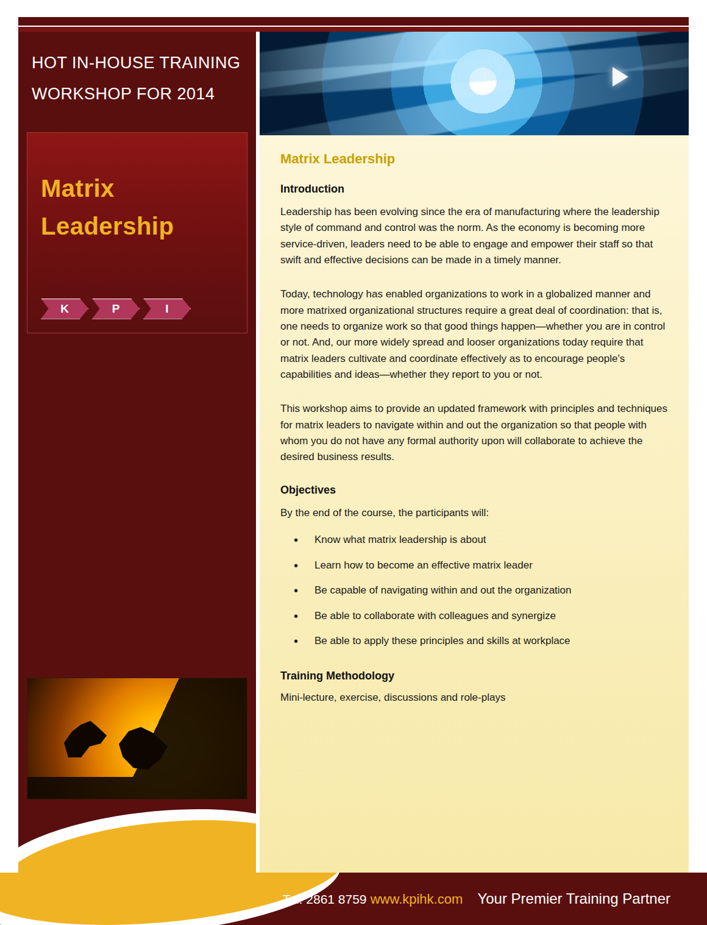HOT IN-HOUSE TRAINING
WORKSHOP FOR 2014
Matrix
Leadership
K P I
Matrix Leadership
Introduction
Leadership has been evolving since the era of manufacturing where the leadership style of command and control was the norm. As the economy is becoming more service-driven, leaders need to be able to engage and empower their staff so that swift and effective decisions can be made in a timely manner.
Today, technology has enabled organizations to work in a globalized manner and more matrixed organizational structures require a great deal of coordination: that is, one needs to organize work so that good things happen—whether you are in control or not. And, our more widely spread and looser organizations today require that matrix leaders cultivate and coordinate effectively as to encourage people's capabilities and ideas—whether they report to you or not.
This workshop aims to provide an updated framework with principles and techniques for matrix leaders to navigate within and out the organization so that people with whom you do not have any formal authority upon will collaborate to achieve the desired business results.
Objectives
By the end of the course, the participants will:
Know what matrix leadership is about
Learn how to become an effective matrix leader
Be capable of navigating within and out the organization
Be able to collaborate with colleagues and synergize
Be able to apply these principles and skills at workplace
Training Methodology
Mini-lecture, exercise, discussions and role-plays
Tel. 2861 8759 www.kpihk.com Your Premier Training Partner